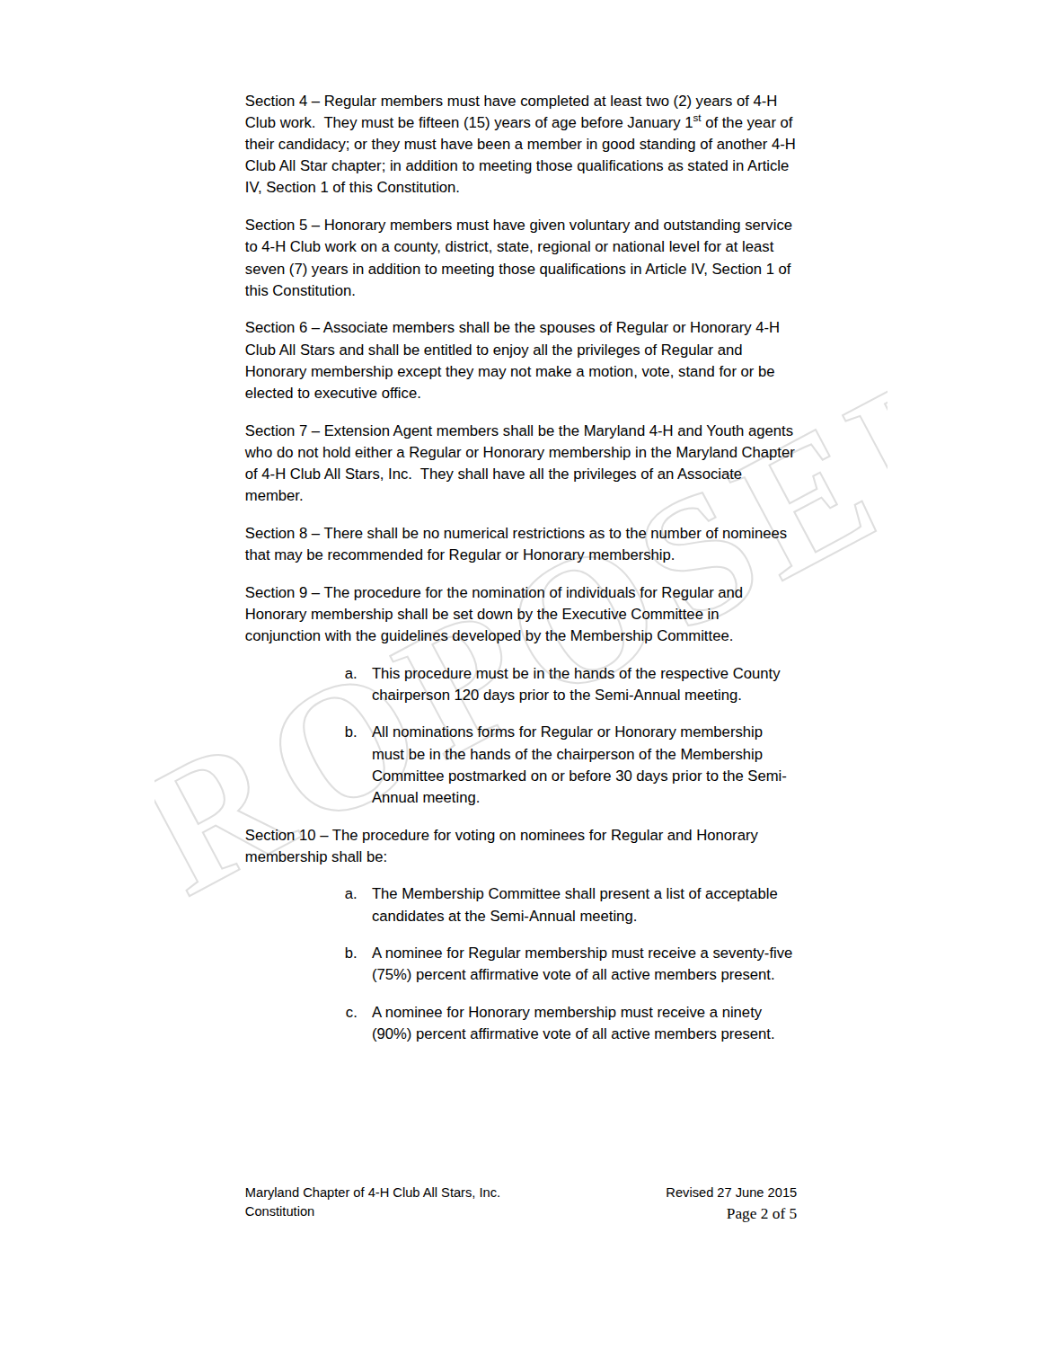PROPOSED
Section 4 – Regular members must have completed at least two (2) years of 4-H Club work. They must be fifteen (15) years of age before January 1st of the year of their candidacy; or they must have been a member in good standing of another 4-H Club All Star chapter; in addition to meeting those qualifications as stated in Article IV, Section 1 of this Constitution.
Section 5 – Honorary members must have given voluntary and outstanding service to 4-H Club work on a county, district, state, regional or national level for at least seven (7) years in addition to meeting those qualifications in Article IV, Section 1 of this Constitution.
Section 6 – Associate members shall be the spouses of Regular or Honorary 4-H Club All Stars and shall be entitled to enjoy all the privileges of Regular and Honorary membership except they may not make a motion, vote, stand for or be elected to executive office.
Section 7 – Extension Agent members shall be the Maryland 4-H and Youth agents who do not hold either a Regular or Honorary membership in the Maryland Chapter of 4-H Club All Stars, Inc. They shall have all the privileges of an Associate member.
Section 8 – There shall be no numerical restrictions as to the number of nominees that may be recommended for Regular or Honorary membership.
Section 9 – The procedure for the nomination of individuals for Regular and Honorary membership shall be set down by the Executive Committee in conjunction with the guidelines developed by the Membership Committee.
This procedure must be in the hands of the respective County chairperson 120 days prior to the Semi-Annual meeting.
All nominations forms for Regular or Honorary membership must be in the hands of the chairperson of the Membership Committee postmarked on or before 30 days prior to the Semi-Annual meeting.
Section 10 – The procedure for voting on nominees for Regular and Honorary membership shall be:
The Membership Committee shall present a list of acceptable candidates at the Semi-Annual meeting.
A nominee for Regular membership must receive a seventy-five (75%) percent affirmative vote of all active members present.
A nominee for Honorary membership must receive a ninety (90%) percent affirmative vote of all active members present.
| Maryland Chapter of 4-H Club All Stars, Inc. | Revised 27 June 2015 |
| Constitution | Page 2 of 5 |